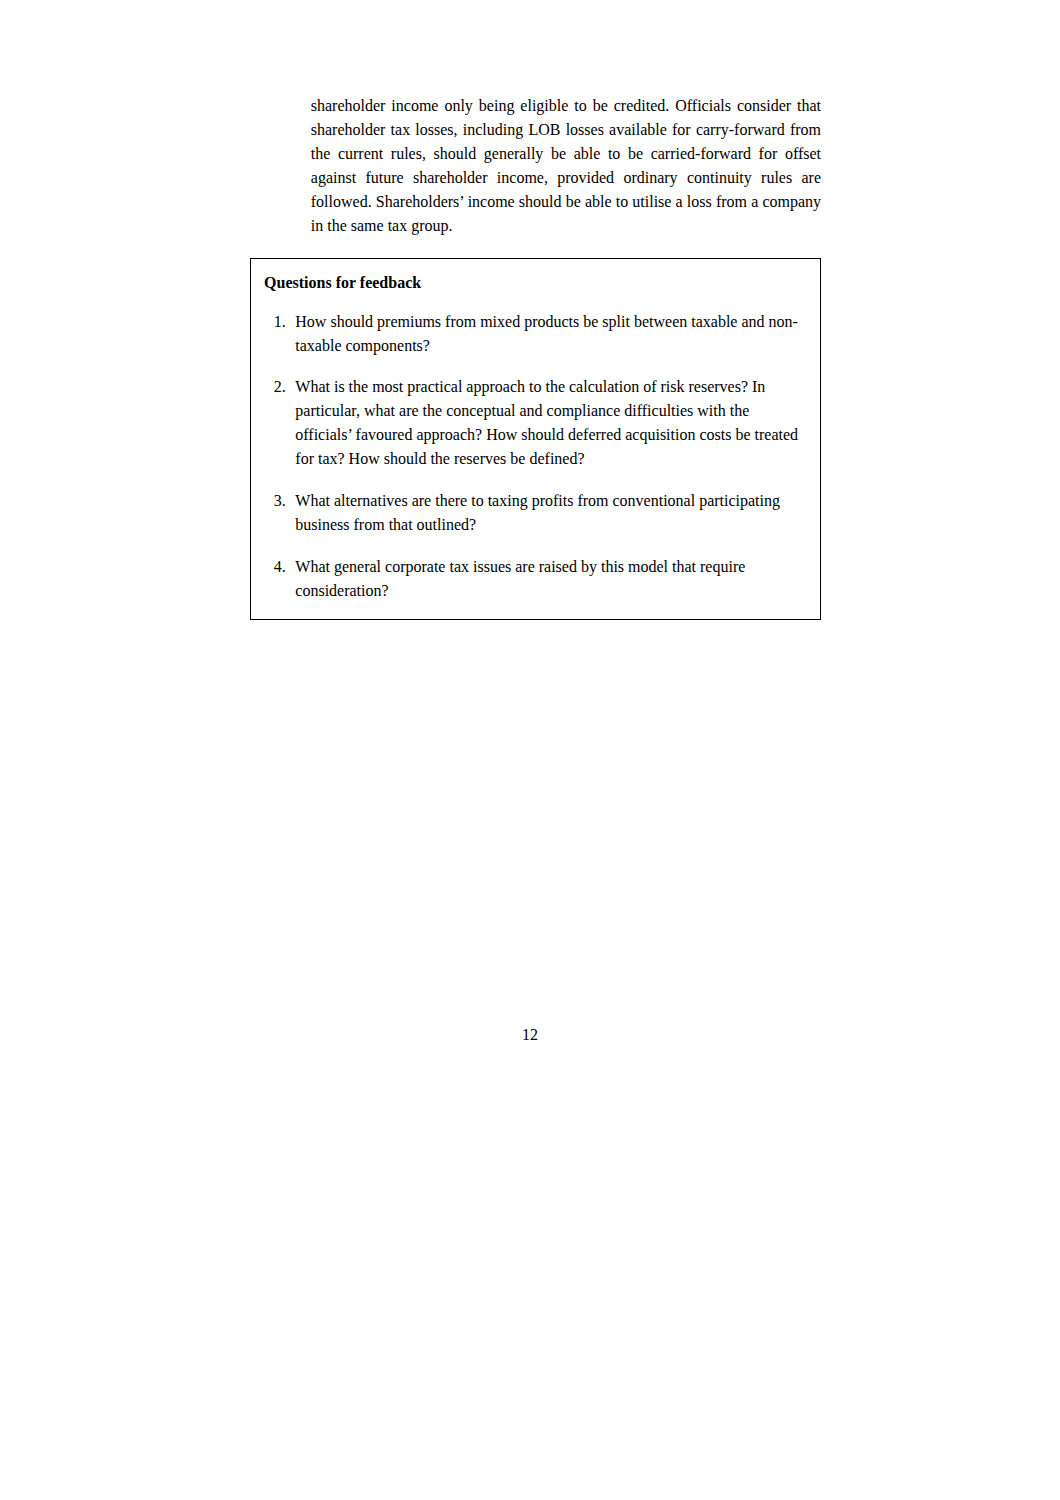shareholder income only being eligible to be credited. Officials consider that shareholder tax losses, including LOB losses available for carry-forward from the current rules, should generally be able to be carried-forward for offset against future shareholder income, provided ordinary continuity rules are followed. Shareholders’ income should be able to utilise a loss from a company in the same tax group.
Questions for feedback
How should premiums from mixed products be split between taxable and non-taxable components?
What is the most practical approach to the calculation of risk reserves? In particular, what are the conceptual and compliance difficulties with the officials’ favoured approach? How should deferred acquisition costs be treated for tax? How should the reserves be defined?
What alternatives are there to taxing profits from conventional participating business from that outlined?
What general corporate tax issues are raised by this model that require consideration?
12